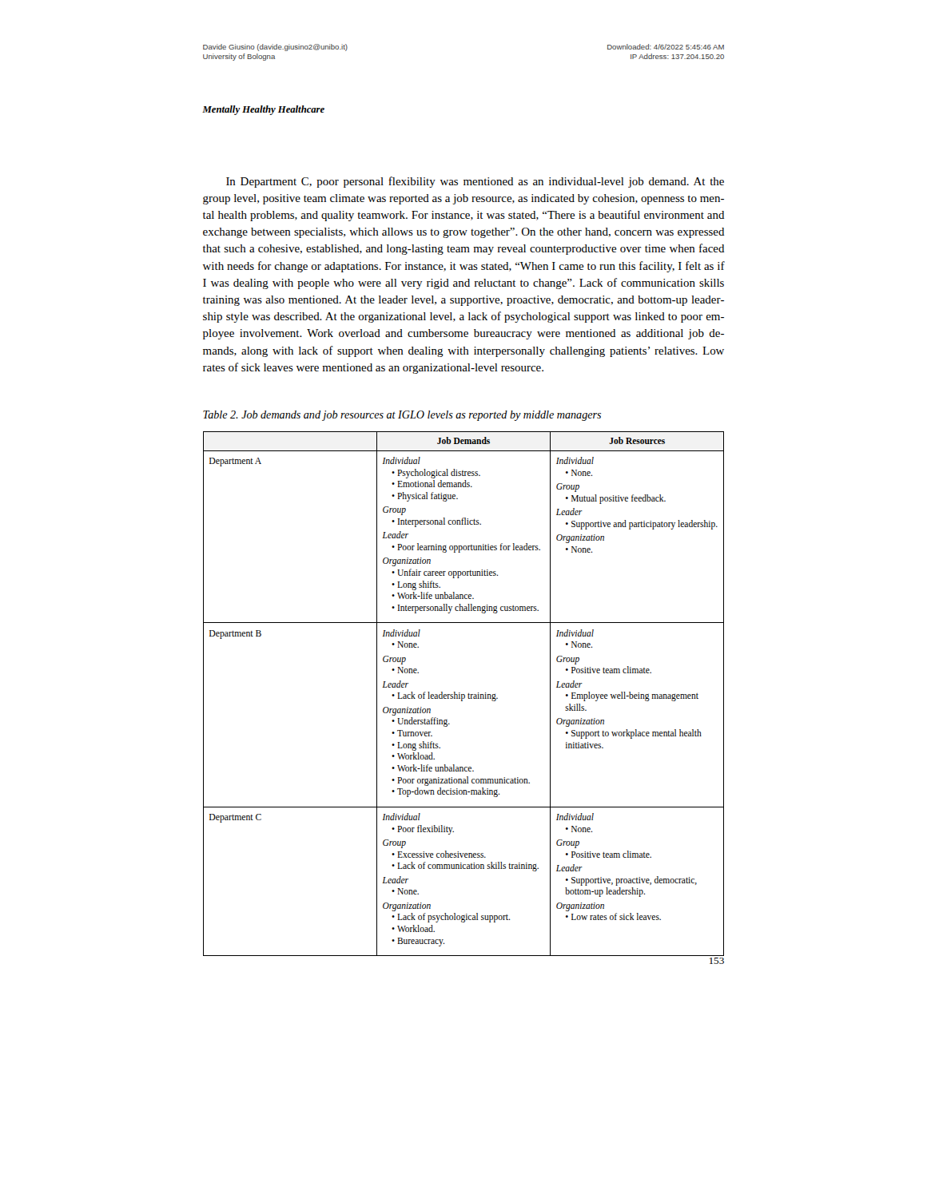Davide Giusino (davide.giusino2@unibo.it)
University of Bologna
Downloaded: 4/6/2022 5:45:46 AM
IP Address: 137.204.150.20
Mentally Healthy Healthcare
In Department C, poor personal flexibility was mentioned as an individual-level job demand. At the group level, positive team climate was reported as a job resource, as indicated by cohesion, openness to mental health problems, and quality teamwork. For instance, it was stated, “There is a beautiful environment and exchange between specialists, which allows us to grow together”. On the other hand, concern was expressed that such a cohesive, established, and long-lasting team may reveal counterproductive over time when faced with needs for change or adaptations. For instance, it was stated, “When I came to run this facility, I felt as if I was dealing with people who were all very rigid and reluctant to change”. Lack of communication skills training was also mentioned. At the leader level, a supportive, proactive, democratic, and bottom-up leadership style was described. At the organizational level, a lack of psychological support was linked to poor employee involvement. Work overload and cumbersome bureaucracy were mentioned as additional job demands, along with lack of support when dealing with interpersonally challenging patients’ relatives. Low rates of sick leaves were mentioned as an organizational-level resource.
Table 2. Job demands and job resources at IGLO levels as reported by middle managers
| | Job Demands | Job Resources |
| --- | --- | --- |
| Department A | Individual Psychological distress. Emotional demands. Physical fatigue. Group Interpersonal conflicts. Leader Poor learning opportunities for leaders. Organization Unfair career opportunities. Long shifts. Work-life unbalance. Interpersonally challenging customers. | Individual None. Group Mutual positive feedback. Leader Supportive and participatory leadership. Organization None. |
| Department B | Individual None. Group None. Leader Lack of leadership training. Organization Understaffing. Turnover. Long shifts. Workload. Work-life unbalance. Poor organizational communication. Top-down decision-making. | Individual None. Group Positive team climate. Leader Employee well-being management skills. Organization Support to workplace mental health initiatives. |
| Department C | Individual Poor flexibility. Group Excessive cohesiveness. Lack of communication skills training. Leader None. Organization Lack of psychological support. Workload. Bureaucracy. | Individual None. Group Positive team climate. Leader Supportive, proactive, democratic, bottom-up leadership. Organization Low rates of sick leaves. |
153